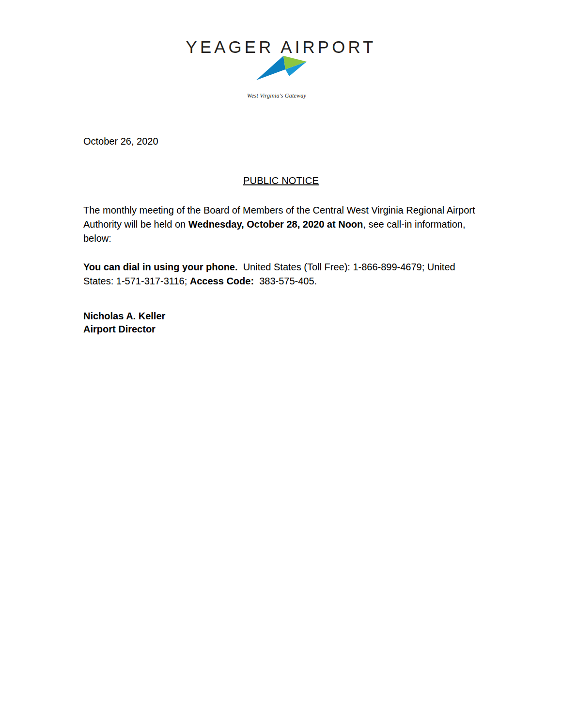YEAGER AIRPORT
West Virginia's Gateway
October 26, 2020
PUBLIC NOTICE
The monthly meeting of the Board of Members of the Central West Virginia Regional Airport Authority will be held on Wednesday, October 28, 2020 at Noon, see call-in information, below:
You can dial in using your phone. United States (Toll Free): 1-866-899-4679; United States: 1-571-317-3116; Access Code: 383-575-405.
Nicholas A. Keller
Airport Director